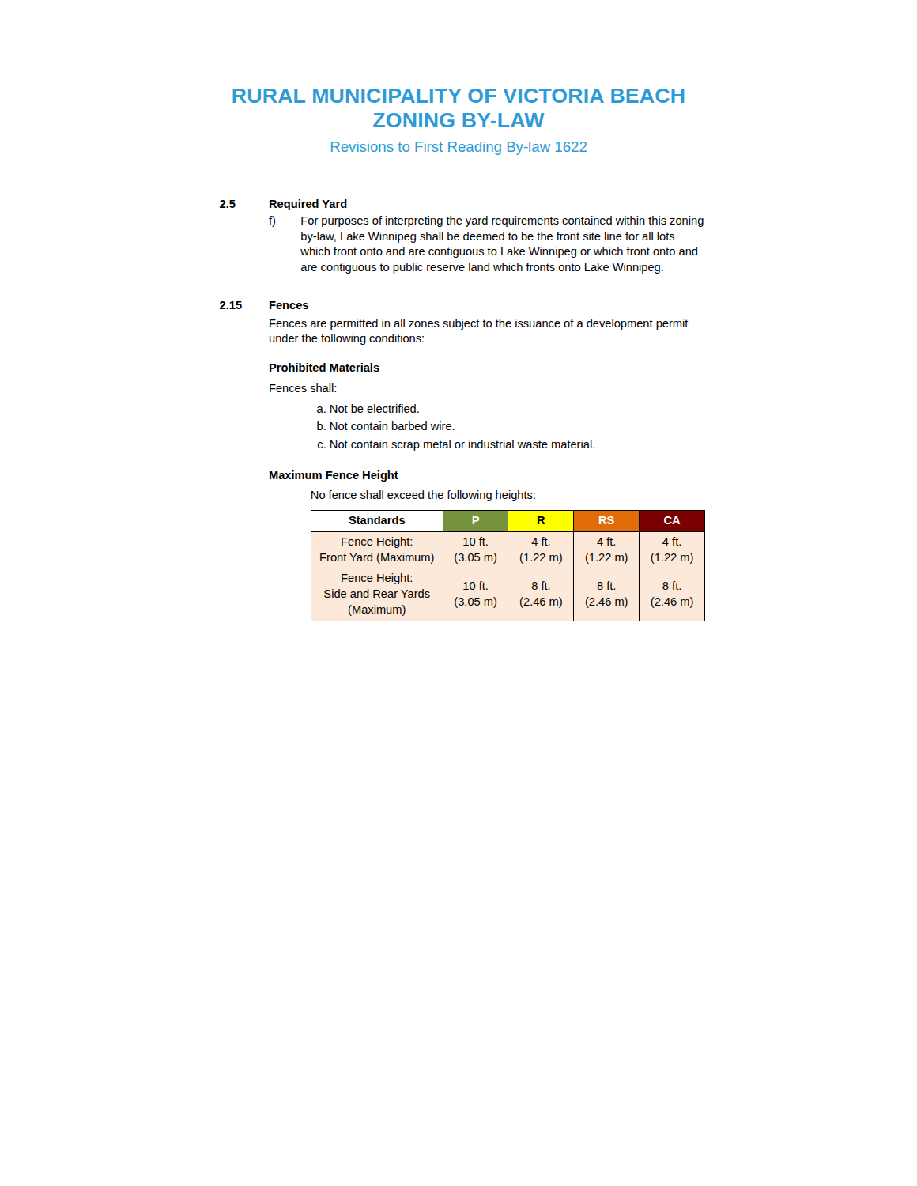RURAL MUNICIPALITY OF VICTORIA BEACH ZONING BY-LAW
Revisions to First Reading By-law 1622
2.5
Required Yard
f)
For purposes of interpreting the yard requirements contained within this zoning by-law, Lake Winnipeg shall be deemed to be the front site line for all lots which front onto and are contiguous to Lake Winnipeg or which front onto and are contiguous to public reserve land which fronts onto Lake Winnipeg.
2.15
Fences
Fences are permitted in all zones subject to the issuance of a development permit under the following conditions:
Prohibited Materials
Fences shall:
Not be electrified.
Not contain barbed wire.
Not contain scrap metal or industrial waste material.
Maximum Fence Height
No fence shall exceed the following heights:
| Standards | P | R | RS | CA |
| --- | --- | --- | --- | --- |
| Fence Height: Front Yard (Maximum) | 10 ft. (3.05 m) | 4 ft. (1.22 m) | 4 ft. (1.22 m) | 4 ft. (1.22 m) |
| Fence Height: Side and Rear Yards (Maximum) | 10 ft. (3.05 m) | 8 ft. (2.46 m) | 8 ft. (2.46 m) | 8 ft. (2.46 m) |